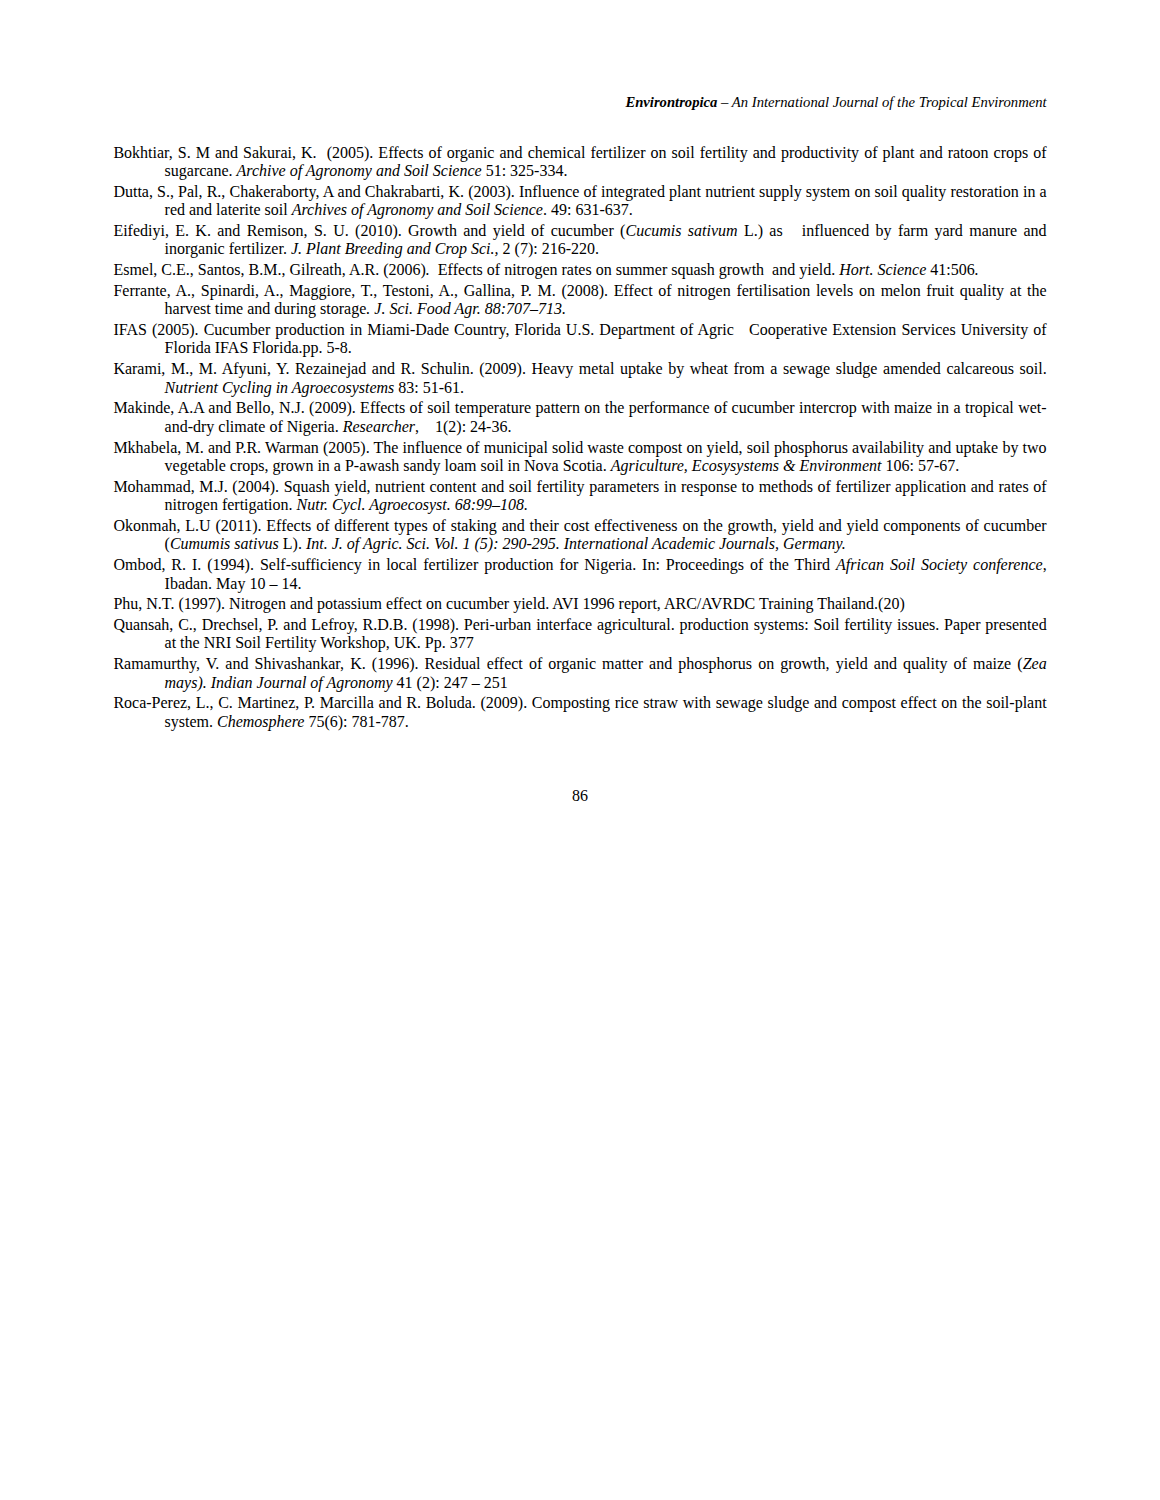Environtropica – An International Journal of the Tropical Environment
Bokhtiar, S. M and Sakurai, K. (2005). Effects of organic and chemical fertilizer on soil fertility and productivity of plant and ratoon crops of sugarcane. Archive of Agronomy and Soil Science 51: 325-334.
Dutta, S., Pal, R., Chakeraborty, A and Chakrabarti, K. (2003). Influence of integrated plant nutrient supply system on soil quality restoration in a red and laterite soil Archives of Agronomy and Soil Science. 49: 631-637.
Eifediyi, E. K. and Remison, S. U. (2010). Growth and yield of cucumber (Cucumis sativum L.) as influenced by farm yard manure and inorganic fertilizer. J. Plant Breeding and Crop Sci., 2 (7): 216-220.
Esmel, C.E., Santos, B.M., Gilreath, A.R. (2006). Effects of nitrogen rates on summer squash growth and yield. Hort. Science 41:506.
Ferrante, A., Spinardi, A., Maggiore, T., Testoni, A., Gallina, P. M. (2008). Effect of nitrogen fertilisation levels on melon fruit quality at the harvest time and during storage. J. Sci. Food Agr. 88:707–713.
IFAS (2005). Cucumber production in Miami-Dade Country, Florida U.S. Department of Agric Cooperative Extension Services University of Florida IFAS Florida.pp. 5-8.
Karami, M., M. Afyuni, Y. Rezainejad and R. Schulin. (2009). Heavy metal uptake by wheat from a sewage sludge amended calcareous soil. Nutrient Cycling in Agroecosystems 83: 51-61.
Makinde, A.A and Bello, N.J. (2009). Effects of soil temperature pattern on the performance of cucumber intercrop with maize in a tropical wet-and-dry climate of Nigeria. Researcher, 1(2): 24-36.
Mkhabela, M. and P.R. Warman (2005). The influence of municipal solid waste compost on yield, soil phosphorus availability and uptake by two vegetable crops, grown in a P-awash sandy loam soil in Nova Scotia. Agriculture, Ecosysystems & Environment 106: 57-67.
Mohammad, M.J. (2004). Squash yield, nutrient content and soil fertility parameters in response to methods of fertilizer application and rates of nitrogen fertigation. Nutr. Cycl. Agroecosyst. 68:99–108.
Okonmah, L.U (2011). Effects of different types of staking and their cost effectiveness on the growth, yield and yield components of cucumber (Cumumis sativus L). Int. J. of Agric. Sci. Vol. 1 (5): 290-295. International Academic Journals, Germany.
Ombod, R. I. (1994). Self-sufficiency in local fertilizer production for Nigeria. In: Proceedings of the Third African Soil Society conference, Ibadan. May 10 – 14.
Phu, N.T. (1997). Nitrogen and potassium effect on cucumber yield. AVI 1996 report, ARC/AVRDC Training Thailand.(20)
Quansah, C., Drechsel, P. and Lefroy, R.D.B. (1998). Peri-urban interface agricultural. production systems: Soil fertility issues. Paper presented at the NRI Soil Fertility Workshop, UK. Pp. 377
Ramamurthy, V. and Shivashankar, K. (1996). Residual effect of organic matter and phosphorus on growth, yield and quality of maize (Zea mays). Indian Journal of Agronomy 41 (2): 247 – 251
Roca-Perez, L., C. Martinez, P. Marcilla and R. Boluda. (2009). Composting rice straw with sewage sludge and compost effect on the soil-plant system. Chemosphere 75(6): 781-787.
86